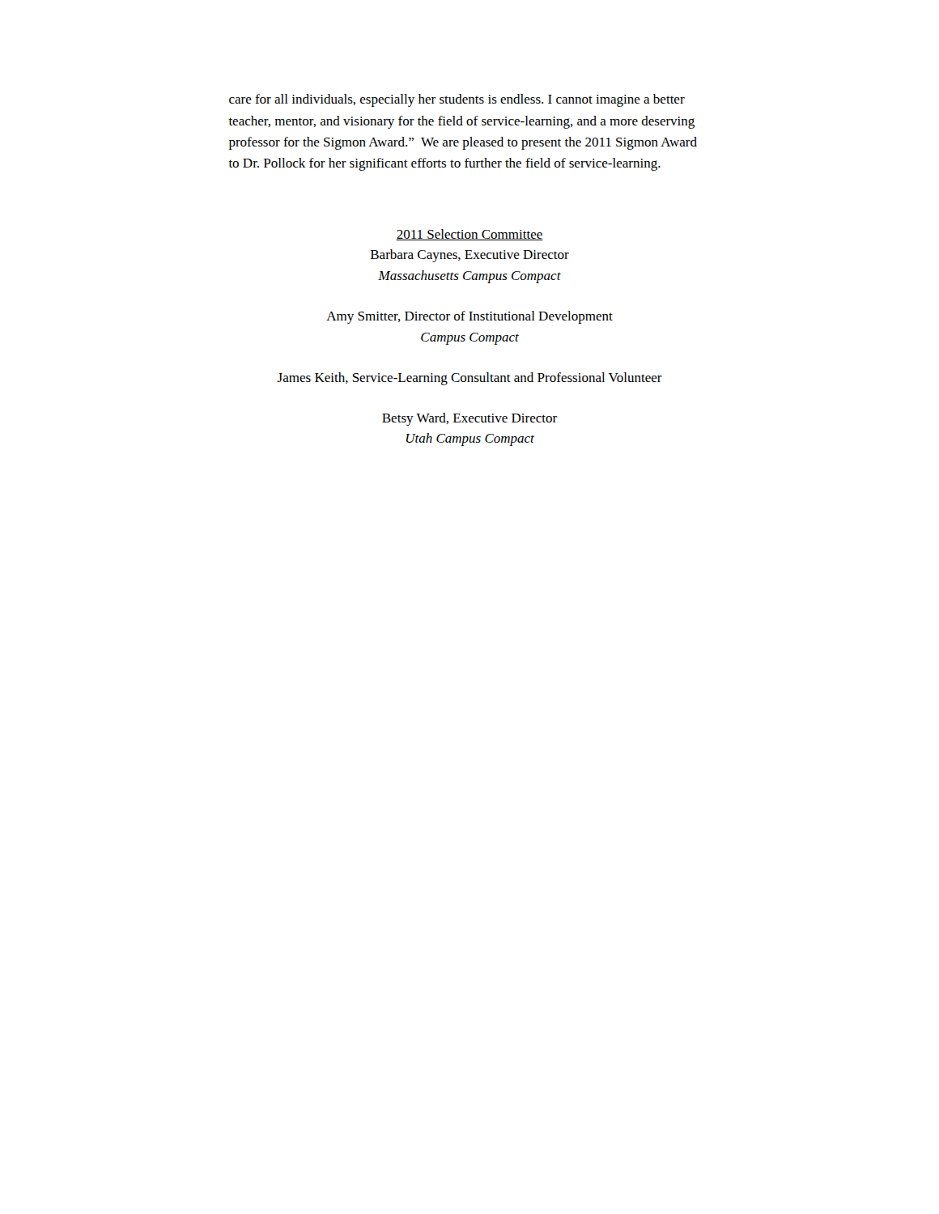care for all individuals, especially her students is endless. I cannot imagine a better teacher, mentor, and visionary for the field of service-learning, and a more deserving professor for the Sigmon Award.” We are pleased to present the 2011 Sigmon Award to Dr. Pollock for her significant efforts to further the field of service-learning.
2011 Selection Committee
Barbara Caynes, Executive Director
Massachusetts Campus Compact
Amy Smitter, Director of Institutional Development
Campus Compact
James Keith, Service-Learning Consultant and Professional Volunteer
Betsy Ward, Executive Director
Utah Campus Compact